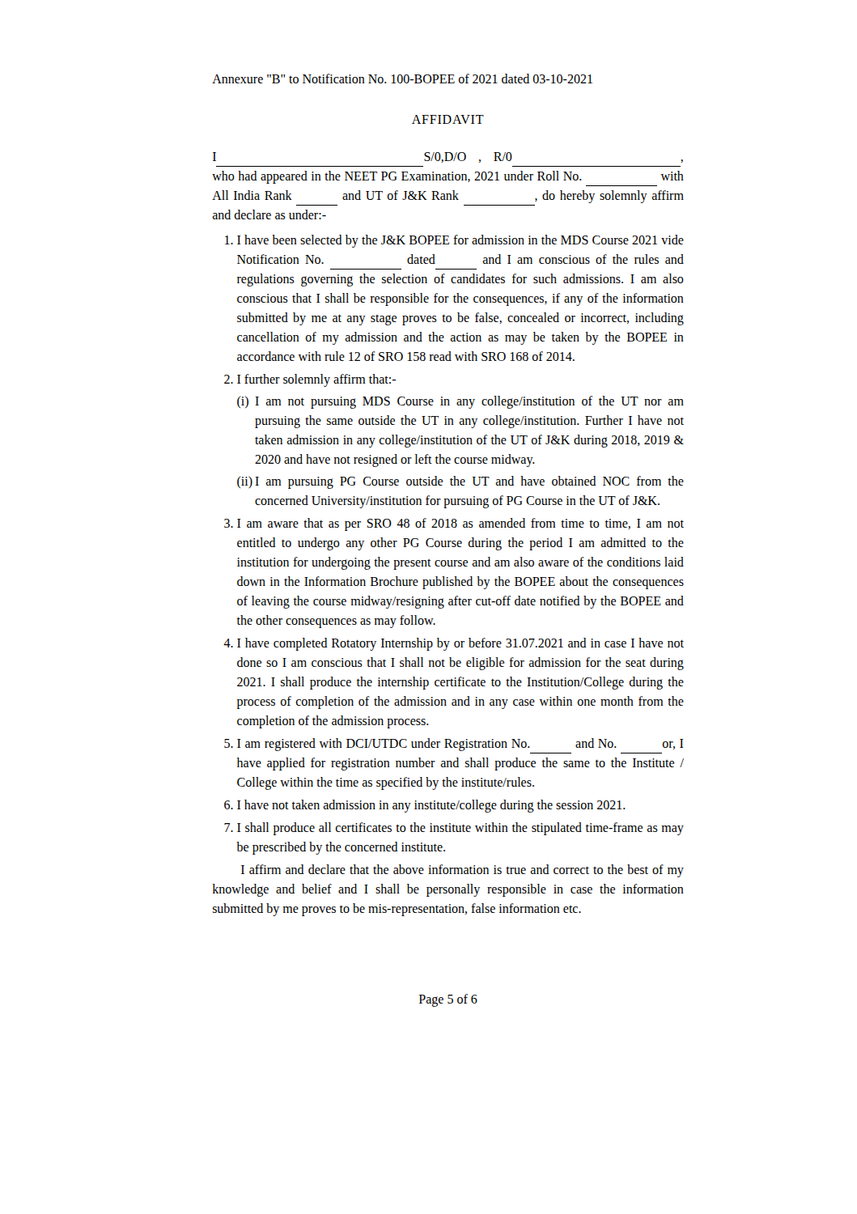Annexure "B" to Notification No. 100-BOPEE of 2021 dated 03-10-2021
AFFIDAVIT
I S/0,D/O , R/0 , who had appeared in the NEET PG Examination, 2021 under Roll No. with All India Rank and UT of J&K Rank , do hereby solemnly affirm and declare as under:-
I have been selected by the J&K BOPEE for admission in the MDS Course 2021 vide Notification No. dated and I am conscious of the rules and regulations governing the selection of candidates for such admissions. I am also conscious that I shall be responsible for the consequences, if any of the information submitted by me at any stage proves to be false, concealed or incorrect, including cancellation of my admission and the action as may be taken by the BOPEE in accordance with rule 12 of SRO 158 read with SRO 168 of 2014.
I further solemnly affirm that:-
(i) I am not pursuing MDS Course in any college/institution of the UT nor am pursuing the same outside the UT in any college/institution. Further I have not taken admission in any college/institution of the UT of J&K during 2018, 2019 & 2020 and have not resigned or left the course midway.
(ii) I am pursuing PG Course outside the UT and have obtained NOC from the concerned University/institution for pursuing of PG Course in the UT of J&K.
I am aware that as per SRO 48 of 2018 as amended from time to time, I am not entitled to undergo any other PG Course during the period I am admitted to the institution for undergoing the present course and am also aware of the conditions laid down in the Information Brochure published by the BOPEE about the consequences of leaving the course midway/resigning after cut-off date notified by the BOPEE and the other consequences as may follow.
I have completed Rotatory Internship by or before 31.07.2021 and in case I have not done so I am conscious that I shall not be eligible for admission for the seat during 2021. I shall produce the internship certificate to the Institution/College during the process of completion of the admission and in any case within one month from the completion of the admission process.
I am registered with DCI/UTDC under Registration No. and No. or, I have applied for registration number and shall produce the same to the Institute / College within the time as specified by the institute/rules.
I have not taken admission in any institute/college during the session 2021.
I shall produce all certificates to the institute within the stipulated time-frame as may be prescribed by the concerned institute.
I affirm and declare that the above information is true and correct to the best of my knowledge and belief and I shall be personally responsible in case the information submitted by me proves to be mis-representation, false information etc.
Page 5 of 6